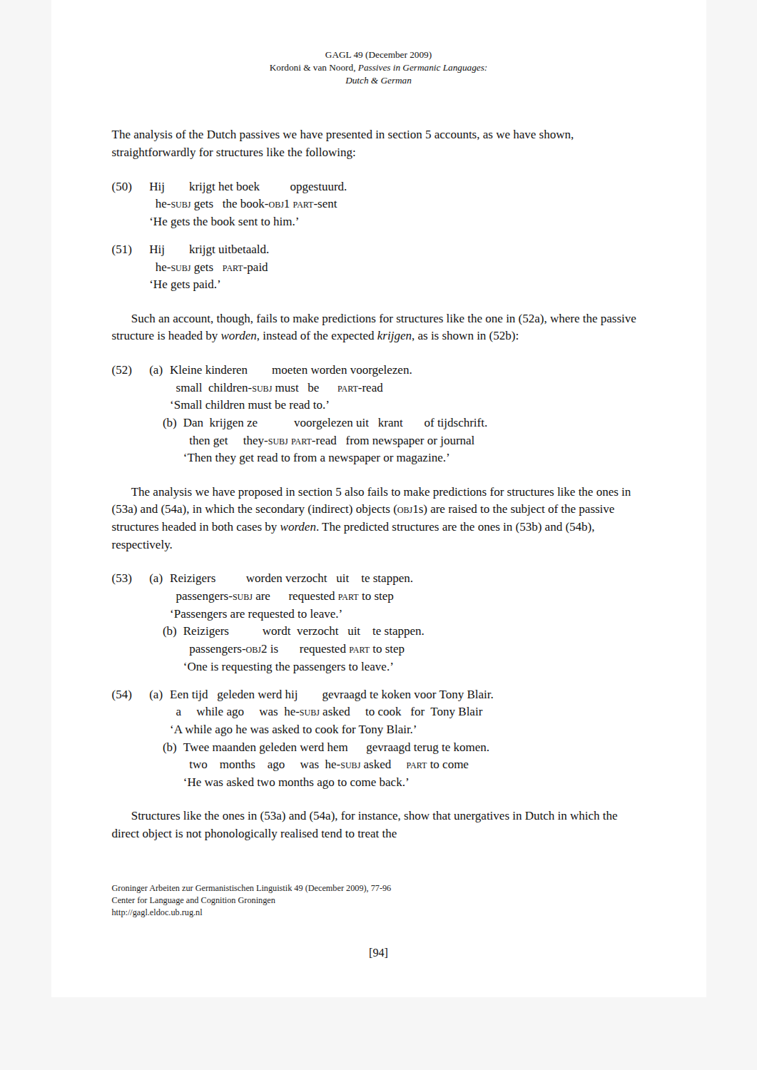GAGL 49 (December 2009) Kordoni & van Noord, Passives in Germanic Languages: Dutch & German
The analysis of the Dutch passives we have presented in section 5 accounts, as we have shown, straightforwardly for structures like the following:
(50) Hij krijgt het boek opgestuurd. he-subj gets the book-obj1 part-sent ‘He gets the book sent to him.’
(51) Hij krijgt uitbetaald. he-subj gets part-paid ‘He gets paid.’
Such an account, though, fails to make predictions for structures like the one in (52a), where the passive structure is headed by worden, instead of the expected krijgen, as is shown in (52b):
(52) (a) Kleine kinderen moeten worden voorgelezen. small children-subj must be part-read ‘Small children must be read to.’ (b) Dan krijgen ze voorgelezen uit krant of tijdschrift. then get they-subj part-read from newspaper or journal ‘Then they get read to from a newspaper or magazine.’
The analysis we have proposed in section 5 also fails to make predictions for structures like the ones in (53a) and (54a), in which the secondary (indirect) objects (obj1s) are raised to the subject of the passive structures headed in both cases by worden. The predicted structures are the ones in (53b) and (54b), respectively.
(53) (a) Reizigers worden verzocht uit te stappen. passengers-subj are requested part to step ‘Passengers are requested to leave.’ (b) Reizigers wordt verzocht uit te stappen. passengers-obj2 is requested part to step ‘One is requesting the passengers to leave.’
(54) (a) Een tijd geleden werd hij gevraagd te koken voor Tony Blair. a while ago was he-subj asked to cook for Tony Blair ‘A while ago he was asked to cook for Tony Blair.’ (b) Twee maanden geleden werd hem gevraagd terug te komen. two months ago was he-subj asked part to come ‘He was asked two months ago to come back.’
Structures like the ones in (53a) and (54a), for instance, show that unergatives in Dutch in which the direct object is not phonologically realised tend to treat the
Groninger Arbeiten zur Germanistischen Linguistik 49 (December 2009), 77-96
Center for Language and Cognition Groningen
http://gagl.eldoc.ub.rug.nl
[94]